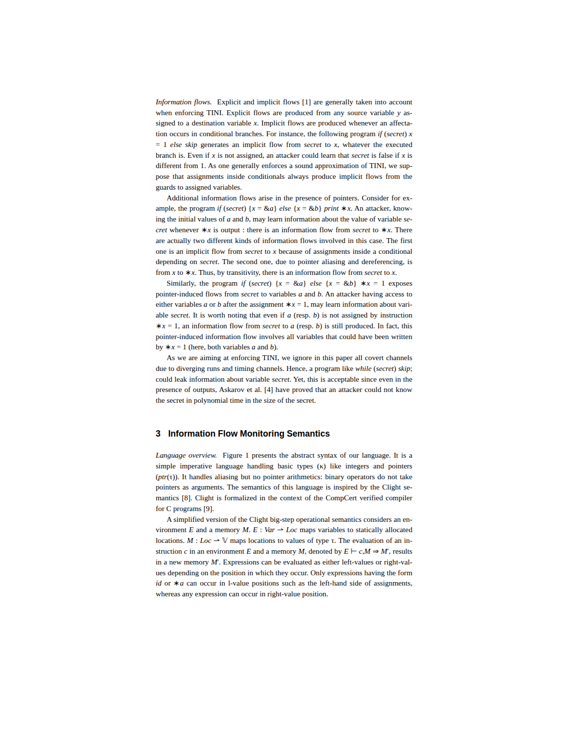Information flows. Explicit and implicit flows [1] are generally taken into account when enforcing TINI. Explicit flows are produced from any source variable y assigned to a destination variable x. Implicit flows are produced whenever an affectation occurs in conditional branches. For instance, the following program if (secret) x = 1 else skip generates an implicit flow from secret to x, whatever the executed branch is. Even if x is not assigned, an attacker could learn that secret is false if x is different from 1. As one generally enforces a sound approximation of TINI, we suppose that assignments inside conditionals always produce implicit flows from the guards to assigned variables.
Additional information flows arise in the presence of pointers. Consider for example, the program if (secret) {x = &a} else {x = &b} print ∗x. An attacker, knowing the initial values of a and b, may learn information about the value of variable secret whenever ∗x is output : there is an information flow from secret to ∗x. There are actually two different kinds of information flows involved in this case. The first one is an implicit flow from secret to x because of assignments inside a conditional depending on secret. The second one, due to pointer aliasing and dereferencing, is from x to ∗x. Thus, by transitivity, there is an information flow from secret to x.
Similarly, the program if (secret) {x = &a} else {x = &b} ∗x = 1 exposes pointer-induced flows from secret to variables a and b. An attacker having access to either variables a or b after the assignment ∗x = 1, may learn information about variable secret. It is worth noting that even if a (resp. b) is not assigned by instruction ∗x = 1, an information flow from secret to a (resp. b) is still produced. In fact, this pointer-induced information flow involves all variables that could have been written by ∗x = 1 (here, both variables a and b).
As we are aiming at enforcing TINI, we ignore in this paper all covert channels due to diverging runs and timing channels. Hence, a program like while (secret) skip; could leak information about variable secret. Yet, this is acceptable since even in the presence of outputs, Askarov et al. [4] have proved that an attacker could not know the secret in polynomial time in the size of the secret.
3 Information Flow Monitoring Semantics
Language overview. Figure 1 presents the abstract syntax of our language. It is a simple imperative language handling basic types (κ) like integers and pointers (ptr(τ)). It handles aliasing but no pointer arithmetics: binary operators do not take pointers as arguments. The semantics of this language is inspired by the Clight semantics [8]. Clight is formalized in the context of the CompCert verified compiler for C programs [9].
A simplified version of the Clight big-step operational semantics considers an environment E and a memory M. E : Var ⇀ Loc maps variables to statically allocated locations. M : Loc ⇀ 𝕍 maps locations to values of type τ. The evaluation of an instruction c in an environment E and a memory M, denoted by E ⊢ c,M ⇒ M′, results in a new memory M′. Expressions can be evaluated as either left-values or right-values depending on the position in which they occur. Only expressions having the form id or ∗a can occur in l-value positions such as the left-hand side of assignments, whereas any expression can occur in right-value position.